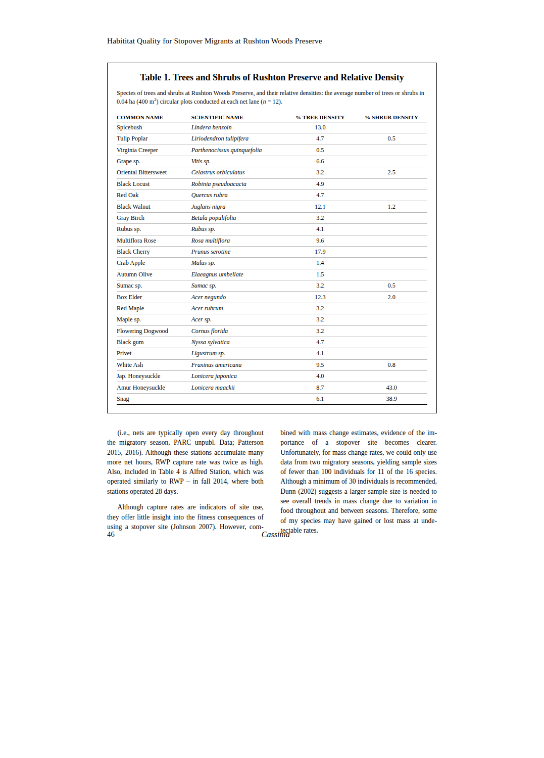Habititat Quality for Stopover Migrants at Rushton Woods Preserve
Table 1. Trees and Shrubs of Rushton Preserve and Relative Density
Species of trees and shrubs at Rushton Woods Preserve, and their relative densities: the average number of trees or shrubs in 0.04 ha (400 m2) circular plots conducted at each net lane (n = 12).
| COMMON NAME | SCIENTIFIC NAME | % TREE DENSITY | % SHRUB DENSITY |
| --- | --- | --- | --- |
| Spicebush | Lindera benzoin | 13.0 | |
| Tulip Poplar | Liriodendron tulipifera | 4.7 | 0.5 |
| Virginia Creeper | Parthenocissus quinquefolia | 0.5 | |
| Grape sp. | Vitis sp. | 6.6 | |
| Oriental Bittersweet | Celastrus orbiculatus | 3.2 | 2.5 |
| Black Locust | Robinia pseudoacacia | 4.9 | |
| Red Oak | Quercus rubra | 4.7 | |
| Black Walnut | Juglans nigra | 12.1 | 1.2 |
| Gray Birch | Betula populifolia | 3.2 | |
| Rubus sp. | Rubus sp. | 4.1 | |
| Multiflora Rose | Rosa multiflora | 9.6 | |
| Black Cherry | Prunus serotine | 17.9 | |
| Crab Apple | Malus sp. | 1.4 | |
| Autumn Olive | Elaeagnus umbellate | 1.5 | |
| Sumac sp. | Sumac sp. | 3.2 | 0.5 |
| Box Elder | Acer negundo | 12.3 | 2.0 |
| Red Maple | Acer rubrum | 3.2 | |
| Maple sp. | Acer sp. | 3.2 | |
| Flowering Dogwood | Cornus florida | 3.2 | |
| Black gum | Nyssa sylvatica | 4.7 | |
| Privet | Ligustrum sp. | 4.1 | |
| White Ash | Fraxinus americana | 9.5 | 0.8 |
| Jap. Honeysuckle | Lonicera japonica | 4.0 | |
| Amur Honeysuckle | Lonicera maackii | 8.7 | 43.0 |
| Snag | | 6.1 | 38.9 |
(i.e., nets are typically open every day throughout the migratory season, PARC unpubl. Data; Patterson 2015, 2016). Although these stations accumulate many more net hours, RWP capture rate was twice as high. Also, included in Table 4 is Alfred Station, which was operated similarly to RWP – in fall 2014, where both stations operated 28 days.
Although capture rates are indicators of site use, they offer little insight into the fitness consequences of using a stopover site (Johnson 2007). However, combined with mass change estimates, evidence of the importance of a stopover site becomes clearer. Unfortunately, for mass change rates, we could only use data from two migratory seasons, yielding sample sizes of fewer than 100 individuals for 11 of the 16 species. Although a minimum of 30 individuals is recommended, Dunn (2002) suggests a larger sample size is needed to see overall trends in mass change due to variation in food throughout and between seasons. Therefore, some of my species may have gained or lost mass at undetectable rates.
46
Cassinia